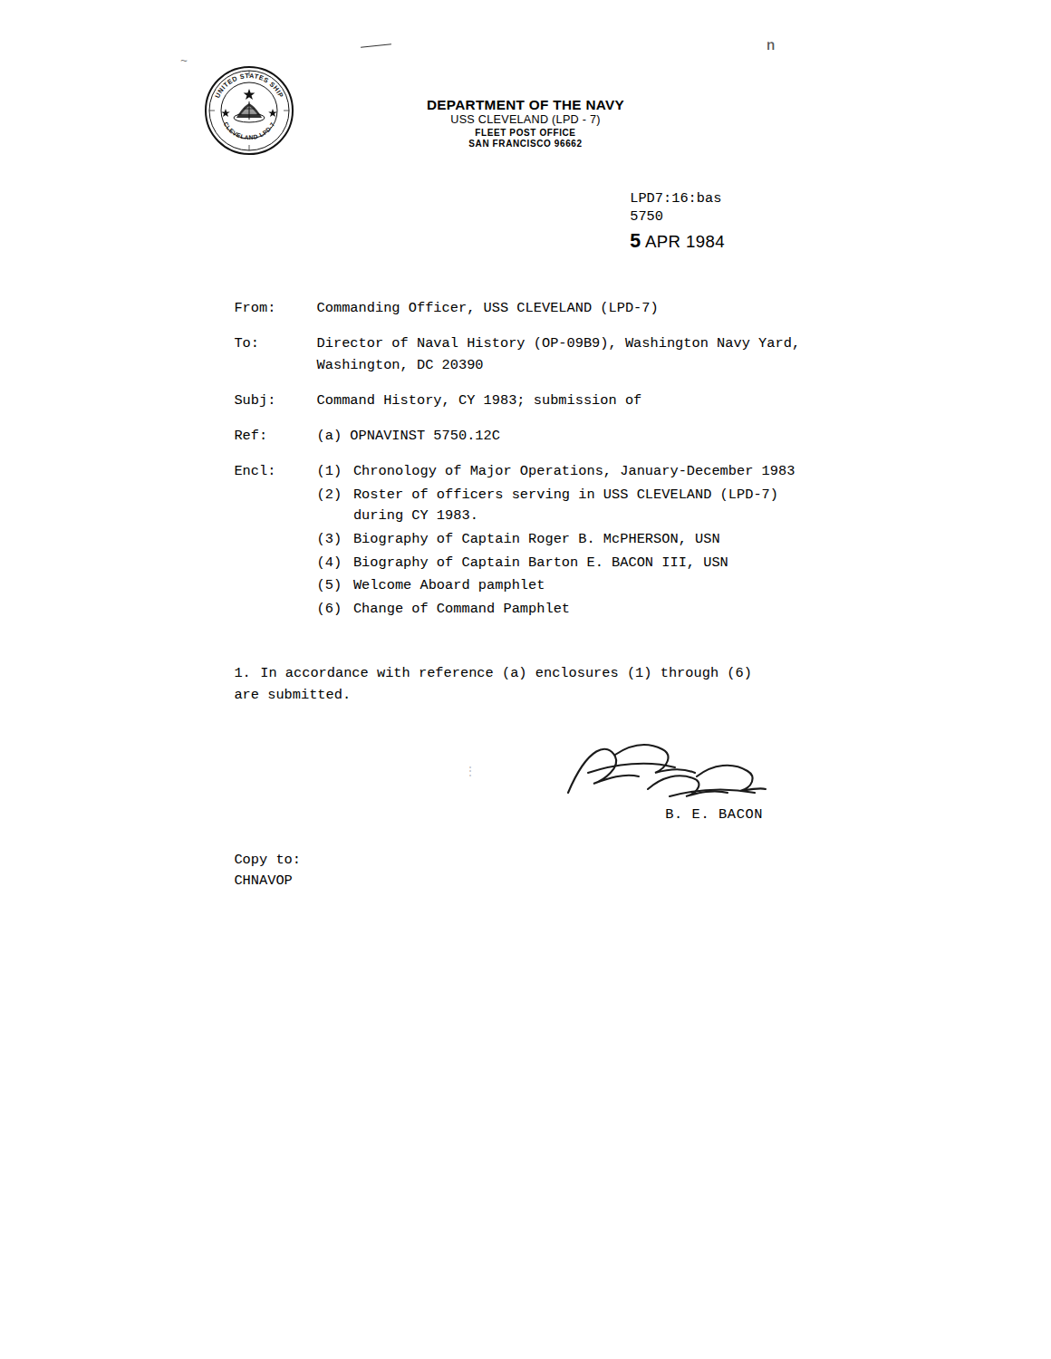~
ⁿ
UNITED STATES SHIP CLEVELAND LPD-7
DEPARTMENT OF THE NAVY
USS CLEVELAND (LPD - 7)
FLEET POST OFFICE
SAN FRANCISCO 96662
LPD7:16:bas
5750
5 APR 1984
| From: | Commanding Officer, USS CLEVELAND (LPD-7) |
| To: | Director of Naval History (OP-09B9), Washington Navy Yard, Washington, DC 20390 |
| Subj: | Command History, CY 1983; submission of |
| Ref: | (a) OPNAVINST 5750.12C |
| Encl: | (1) Chronology of Major Operations, January-December 1983 (2) Roster of officers serving in USS CLEVELAND (LPD-7) during CY 1983. (3) Biography of Captain Roger B. McPHERSON, USN (4) Biography of Captain Barton E. BACON III, USN (5) Welcome Aboard pamphlet (6) Change of Command Pamphlet |
1. In accordance with reference (a) enclosures (1) through (6)
are submitted.
B. E. BACON
Copy to:
CHNAVOP
⋮